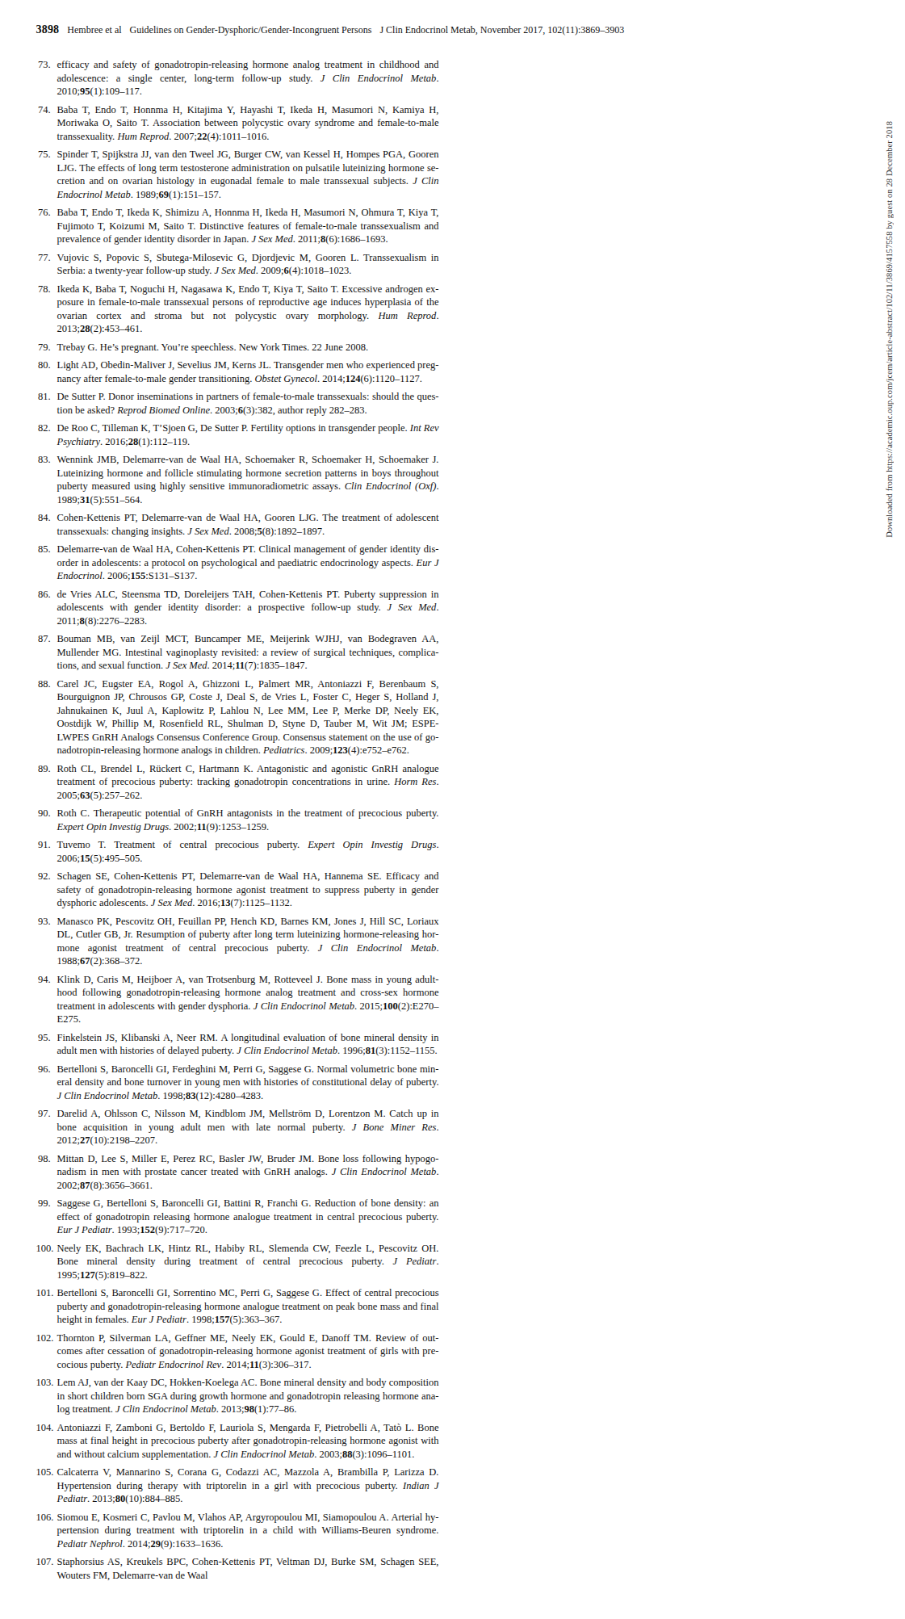3898 Hembree et al Guidelines on Gender-Dysphoric/Gender-Incongruent Persons J Clin Endocrinol Metab, November 2017, 102(11):3869–3903
Downloaded from https://academic.oup.com/jcem/article-abstract/102/11/3869/4157558 by guest on 28 December 2018
73. efficacy and safety of gonadotropin-releasing hormone analog treatment in childhood and adolescence: a single center, long-term follow-up study. J Clin Endocrinol Metab. 2010;95(1):109–117.
74. Baba T, Endo T, Honnma H, Kitajima Y, Hayashi T, Ikeda H, Masumori N, Kamiya H, Moriwaka O, Saito T. Association between polycystic ovary syndrome and female-to-male transsexuality. Hum Reprod. 2007;22(4):1011–1016.
75. Spinder T, Spijkstra JJ, van den Tweel JG, Burger CW, van Kessel H, Hompes PGA, Gooren LJG. The effects of long term testosterone administration on pulsatile luteinizing hormone secretion and on ovarian histology in eugonadal female to male transsexual subjects. J Clin Endocrinol Metab. 1989;69(1):151–157.
76. Baba T, Endo T, Ikeda K, Shimizu A, Honnma H, Ikeda H, Masumori N, Ohmura T, Kiya T, Fujimoto T, Koizumi M, Saito T. Distinctive features of female-to-male transsexualism and prevalence of gender identity disorder in Japan. J Sex Med. 2011;8(6):1686–1693.
77. Vujovic S, Popovic S, Sbutega-Milosevic G, Djordjevic M, Gooren L. Transsexualism in Serbia: a twenty-year follow-up study. J Sex Med. 2009;6(4):1018–1023.
78. Ikeda K, Baba T, Noguchi H, Nagasawa K, Endo T, Kiya T, Saito T. Excessive androgen exposure in female-to-male transsexual persons of reproductive age induces hyperplasia of the ovarian cortex and stroma but not polycystic ovary morphology. Hum Reprod. 2013;28(2):453–461.
79. Trebay G. He’s pregnant. You’re speechless. New York Times. 22 June 2008.
80. Light AD, Obedin-Maliver J, Sevelius JM, Kerns JL. Transgender men who experienced pregnancy after female-to-male gender transitioning. Obstet Gynecol. 2014;124(6):1120–1127.
81. De Sutter P. Donor inseminations in partners of female-to-male transsexuals: should the question be asked? Reprod Biomed Online. 2003;6(3):382, author reply 282–283.
82. De Roo C, Tilleman K, T’Sjoen G, De Sutter P. Fertility options in transgender people. Int Rev Psychiatry. 2016;28(1):112–119.
83. Wennink JMB, Delemarre-van de Waal HA, Schoemaker R, Schoemaker H, Schoemaker J. Luteinizing hormone and follicle stimulating hormone secretion patterns in boys throughout puberty measured using highly sensitive immunoradiometric assays. Clin Endocrinol (Oxf). 1989;31(5):551–564.
84. Cohen-Kettenis PT, Delemarre-van de Waal HA, Gooren LJG. The treatment of adolescent transsexuals: changing insights. J Sex Med. 2008;5(8):1892–1897.
85. Delemarre-van de Waal HA, Cohen-Kettenis PT. Clinical management of gender identity disorder in adolescents: a protocol on psychological and paediatric endocrinology aspects. Eur J Endocrinol. 2006;155:S131–S137.
86. de Vries ALC, Steensma TD, Doreleijers TAH, Cohen-Kettenis PT. Puberty suppression in adolescents with gender identity disorder: a prospective follow-up study. J Sex Med. 2011;8(8):2276–2283.
87. Bouman MB, van Zeijl MCT, Buncamper ME, Meijerink WJHJ, van Bodegraven AA, Mullender MG. Intestinal vaginoplasty revisited: a review of surgical techniques, complications, and sexual function. J Sex Med. 2014;11(7):1835–1847.
88. Carel JC, Eugster EA, Rogol A, Ghizzoni L, Palmert MR, Antoniazzi F, Berenbaum S, Bourguignon JP, Chrousos GP, Coste J, Deal S, de Vries L, Foster C, Heger S, Holland J, Jahnukainen K, Juul A, Kaplowitz P, Lahlou N, Lee MM, Lee P, Merke DP, Neely EK, Oostdijk W, Phillip M, Rosenfield RL, Shulman D, Styne D, Tauber M, Wit JM; ESPE-LWPES GnRH Analogs Consensus Conference Group. Consensus statement on the use of gonadotropin-releasing hormone analogs in children. Pediatrics. 2009;123(4):e752–e762.
89. Roth CL, Brendel L, Rückert C, Hartmann K. Antagonistic and agonistic GnRH analogue treatment of precocious puberty: tracking gonadotropin concentrations in urine. Horm Res. 2005;63(5):257–262.
90. Roth C. Therapeutic potential of GnRH antagonists in the treatment of precocious puberty. Expert Opin Investig Drugs. 2002;11(9):1253–1259.
91. Tuvemo T. Treatment of central precocious puberty. Expert Opin Investig Drugs. 2006;15(5):495–505.
92. Schagen SE, Cohen-Kettenis PT, Delemarre-van de Waal HA, Hannema SE. Efficacy and safety of gonadotropin-releasing hormone agonist treatment to suppress puberty in gender dysphoric adolescents. J Sex Med. 2016;13(7):1125–1132.
93. Manasco PK, Pescovitz OH, Feuillan PP, Hench KD, Barnes KM, Jones J, Hill SC, Loriaux DL, Cutler GB, Jr. Resumption of puberty after long term luteinizing hormone-releasing hormone agonist treatment of central precocious puberty. J Clin Endocrinol Metab. 1988;67(2):368–372.
94. Klink D, Caris M, Heijboer A, van Trotsenburg M, Rotteveel J. Bone mass in young adulthood following gonadotropin-releasing hormone analog treatment and cross-sex hormone treatment in adolescents with gender dysphoria. J Clin Endocrinol Metab. 2015;100(2):E270–E275.
95. Finkelstein JS, Klibanski A, Neer RM. A longitudinal evaluation of bone mineral density in adult men with histories of delayed puberty. J Clin Endocrinol Metab. 1996;81(3):1152–1155.
96. Bertelloni S, Baroncelli GI, Ferdeghini M, Perri G, Saggese G. Normal volumetric bone mineral density and bone turnover in young men with histories of constitutional delay of puberty. J Clin Endocrinol Metab. 1998;83(12):4280–4283.
97. Darelid A, Ohlsson C, Nilsson M, Kindblom JM, Mellström D, Lorentzon M. Catch up in bone acquisition in young adult men with late normal puberty. J Bone Miner Res. 2012;27(10):2198–2207.
98. Mittan D, Lee S, Miller E, Perez RC, Basler JW, Bruder JM. Bone loss following hypogonadism in men with prostate cancer treated with GnRH analogs. J Clin Endocrinol Metab. 2002;87(8):3656–3661.
99. Saggese G, Bertelloni S, Baroncelli GI, Battini R, Franchi G. Reduction of bone density: an effect of gonadotropin releasing hormone analogue treatment in central precocious puberty. Eur J Pediatr. 1993;152(9):717–720.
100. Neely EK, Bachrach LK, Hintz RL, Habiby RL, Slemenda CW, Feezle L, Pescovitz OH. Bone mineral density during treatment of central precocious puberty. J Pediatr. 1995;127(5):819–822.
101. Bertelloni S, Baroncelli GI, Sorrentino MC, Perri G, Saggese G. Effect of central precocious puberty and gonadotropin-releasing hormone analogue treatment on peak bone mass and final height in females. Eur J Pediatr. 1998;157(5):363–367.
102. Thornton P, Silverman LA, Geffner ME, Neely EK, Gould E, Danoff TM. Review of outcomes after cessation of gonadotropin-releasing hormone agonist treatment of girls with precocious puberty. Pediatr Endocrinol Rev. 2014;11(3):306–317.
103. Lem AJ, van der Kaay DC, Hokken-Koelega AC. Bone mineral density and body composition in short children born SGA during growth hormone and gonadotropin releasing hormone analog treatment. J Clin Endocrinol Metab. 2013;98(1):77–86.
104. Antoniazzi F, Zamboni G, Bertoldo F, Lauriola S, Mengarda F, Pietrobelli A, Tatò L. Bone mass at final height in precocious puberty after gonadotropin-releasing hormone agonist with and without calcium supplementation. J Clin Endocrinol Metab. 2003;88(3):1096–1101.
105. Calcaterra V, Mannarino S, Corana G, Codazzi AC, Mazzola A, Brambilla P, Larizza D. Hypertension during therapy with triptorelin in a girl with precocious puberty. Indian J Pediatr. 2013;80(10):884–885.
106. Siomou E, Kosmeri C, Pavlou M, Vlahos AP, Argyropoulou MI, Siamopoulou A. Arterial hypertension during treatment with triptorelin in a child with Williams-Beuren syndrome. Pediatr Nephrol. 2014;29(9):1633–1636.
107. Staphorsius AS, Kreukels BPC, Cohen-Kettenis PT, Veltman DJ, Burke SM, Schagen SEE, Wouters FM, Delemarre-van de Waal